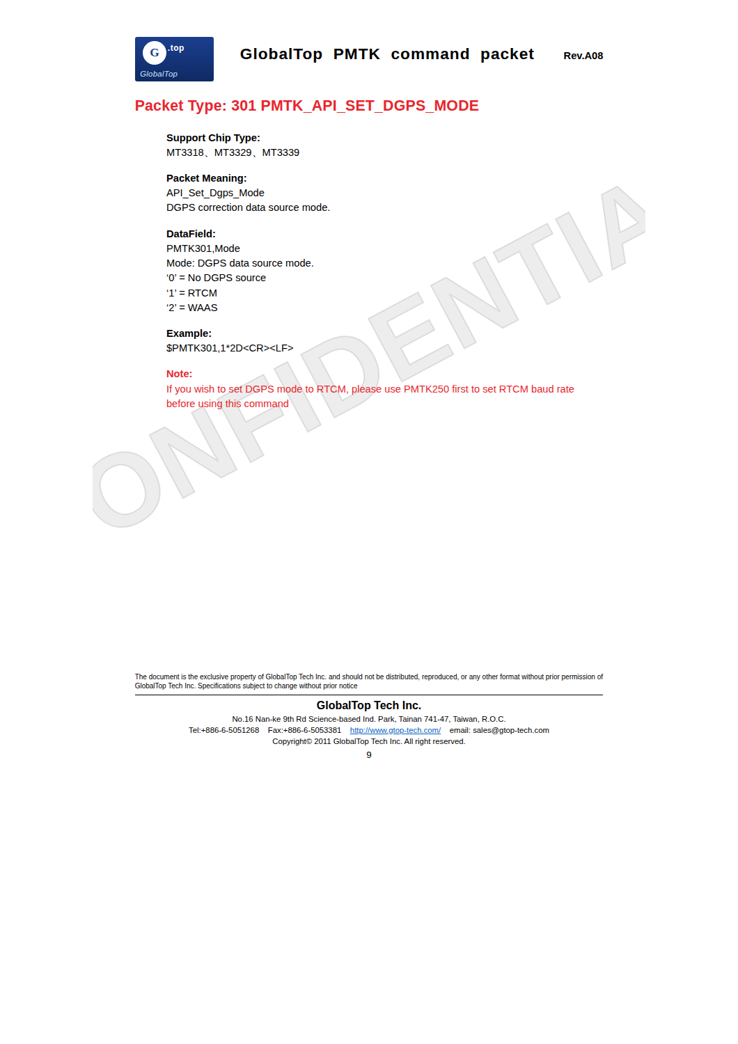CONFIDENTIAL
G
.top
GlobalTop
GlobalTop PMTK command packet
Rev.A08
Packet Type: 301 PMTK_API_SET_DGPS_MODE
Support Chip Type:
MT3318、MT3329、MT3339
Packet Meaning:
API_Set_Dgps_Mode
DGPS correction data source mode.
DataField:
PMTK301,Mode
Mode: DGPS data source mode.
‘0’ = No DGPS source
‘1’ = RTCM
‘2’ = WAAS
Example:
$PMTK301,1*2D<CR><LF>
Note:
If you wish to set DGPS mode to RTCM, please use PMTK250 first to set RTCM baud rate before using this command
The document is the exclusive property of GlobalTop Tech Inc. and should not be distributed, reproduced, or any other format without prior permission of GlobalTop Tech Inc. Specifications subject to change without prior notice
GlobalTop Tech Inc.
No.16 Nan-ke 9th Rd Science-based Ind. Park, Tainan 741-47, Taiwan, R.O.C.
Tel:+886-6-5051268 Fax:+886-6-5053381 http://www.gtop-tech.com/ email: sales@gtop-tech.com
Copyright© 2011 GlobalTop Tech Inc. All right reserved.
9